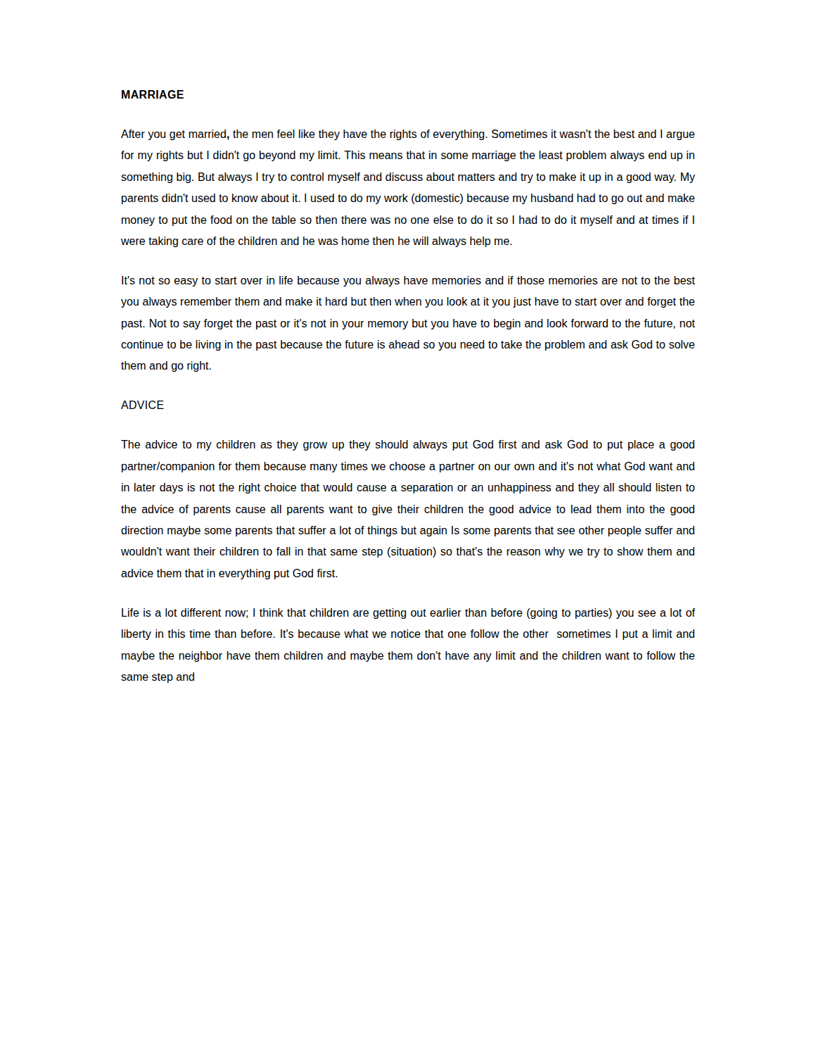MARRIAGE
After you get married, the men feel like they have the rights of everything. Sometimes it wasn't the best and I argue for my rights but I didn't go beyond my limit. This means that in some marriage the least problem always end up in something big. But always I try to control myself and discuss about matters and try to make it up in a good way. My parents didn't used to know about it. I used to do my work (domestic) because my husband had to go out and make money to put the food on the table so then there was no one else to do it so I had to do it myself and at times if I were taking care of the children and he was home then he will always help me.
It's not so easy to start over in life because you always have memories and if those memories are not to the best you always remember them and make it hard but then when you look at it you just have to start over and forget the past. Not to say forget the past or it's not in your memory but you have to begin and look forward to the future, not continue to be living in the past because the future is ahead so you need to take the problem and ask God to solve them and go right.
ADVICE
The advice to my children as they grow up they should always put God first and ask God to put place a good partner/companion for them because many times we choose a partner on our own and it's not what God want and in later days is not the right choice that would cause a separation or an unhappiness and they all should listen to the advice of parents cause all parents want to give their children the good advice to lead them into the good direction maybe some parents that suffer a lot of things but again Is some parents that see other people suffer and wouldn't want their children to fall in that same step (situation) so that's the reason why we try to show them and advice them that in everything put God first.
Life is a lot different now; I think that children are getting out earlier than before (going to parties) you see a lot of liberty in this time than before. It's because what we notice that one follow the other sometimes I put a limit and maybe the neighbor have them children and maybe them don't have any limit and the children want to follow the same step and